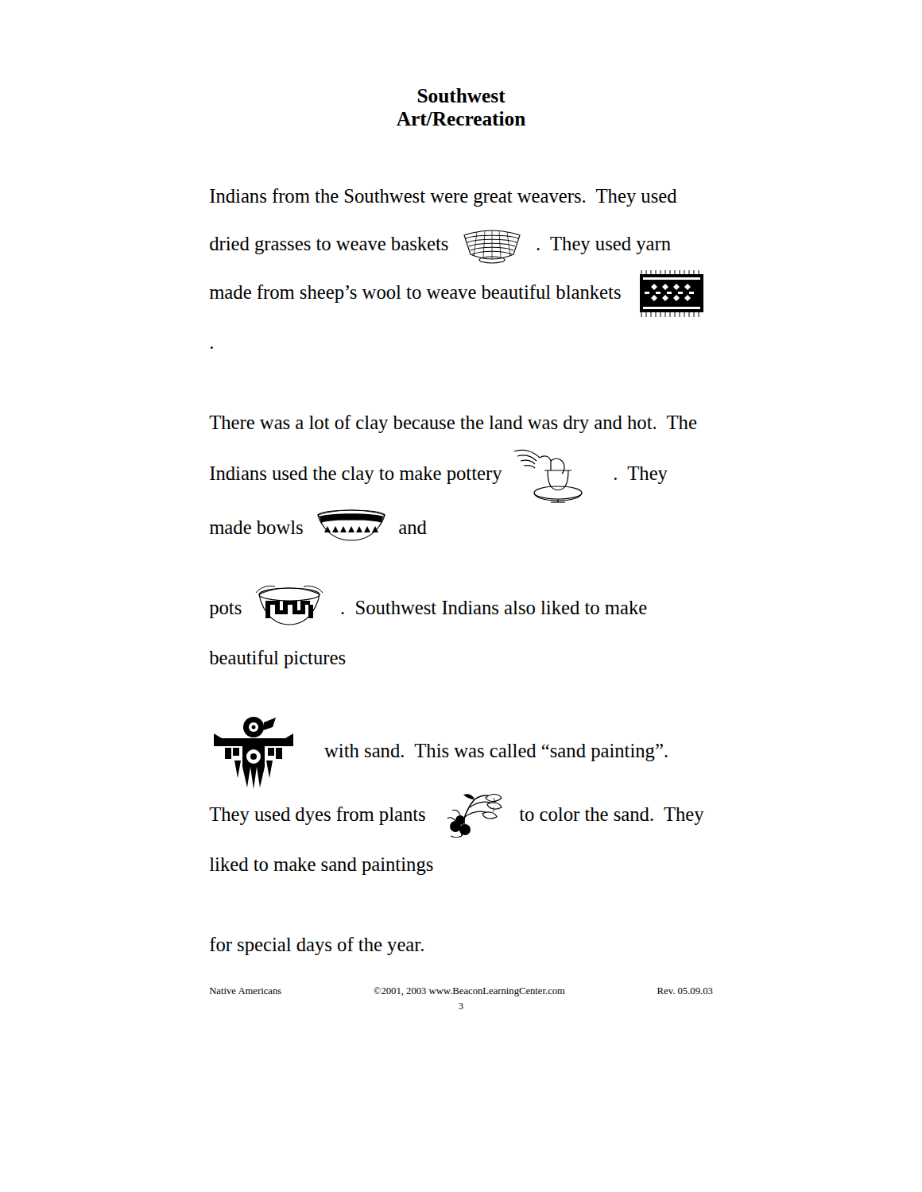Southwest
Art/Recreation
Indians from the Southwest were great weavers. They used dried grasses to weave baskets . They used yarn made from sheep’s wool to weave beautiful blankets .
There was a lot of clay because the land was dry and hot. The Indians used the clay to make pottery . They made bowls and
pots . Southwest Indians also liked to make beautiful pictures
with sand. This was called “sand painting”. They used dyes from plants to color the sand. They liked to make sand paintings
for special days of the year.
Native Americans ©2001, 2003 www.BeaconLearningCenter.com Rev. 05.09.03
3